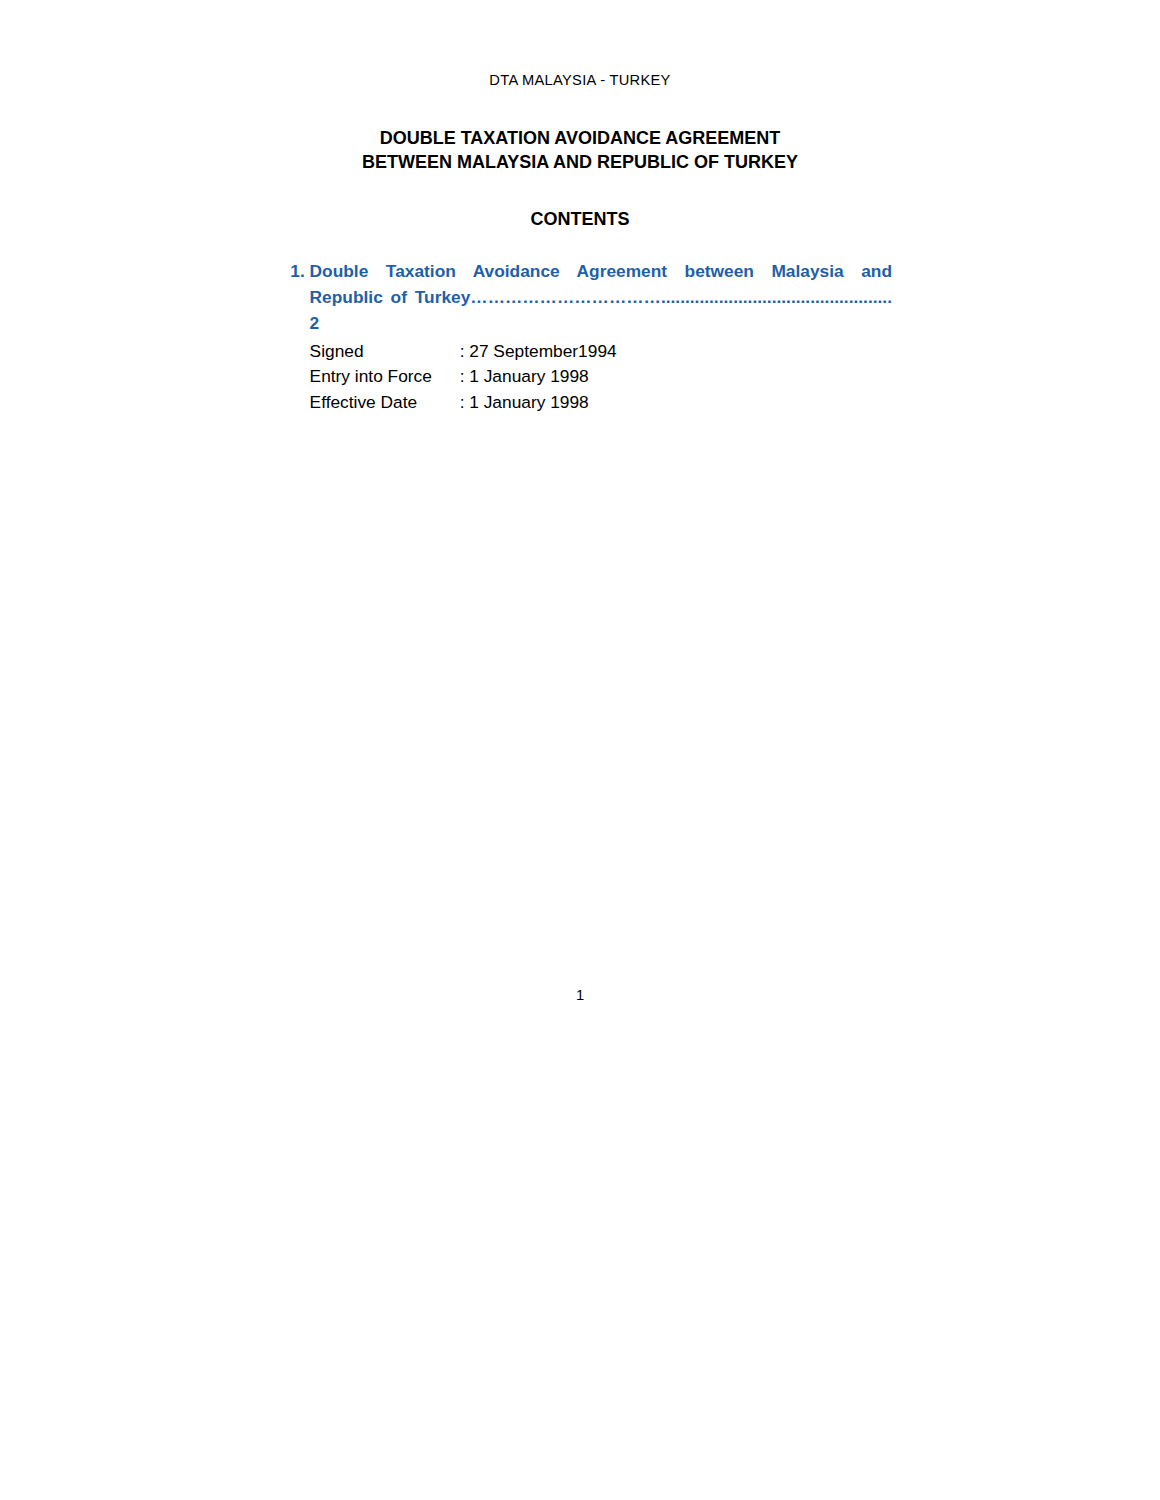DTA MALAYSIA - TURKEY
DOUBLE TAXATION AVOIDANCE AGREEMENT
BETWEEN MALAYSIA AND REPUBLIC OF TURKEY
CONTENTS
Double Taxation Avoidance Agreement between Malaysia and Republic of Turkey……………………………................................................ 2
| Signed | : 27 September1994 |
| Entry into Force | : 1 January 1998 |
| Effective Date | : 1 January 1998 |
1